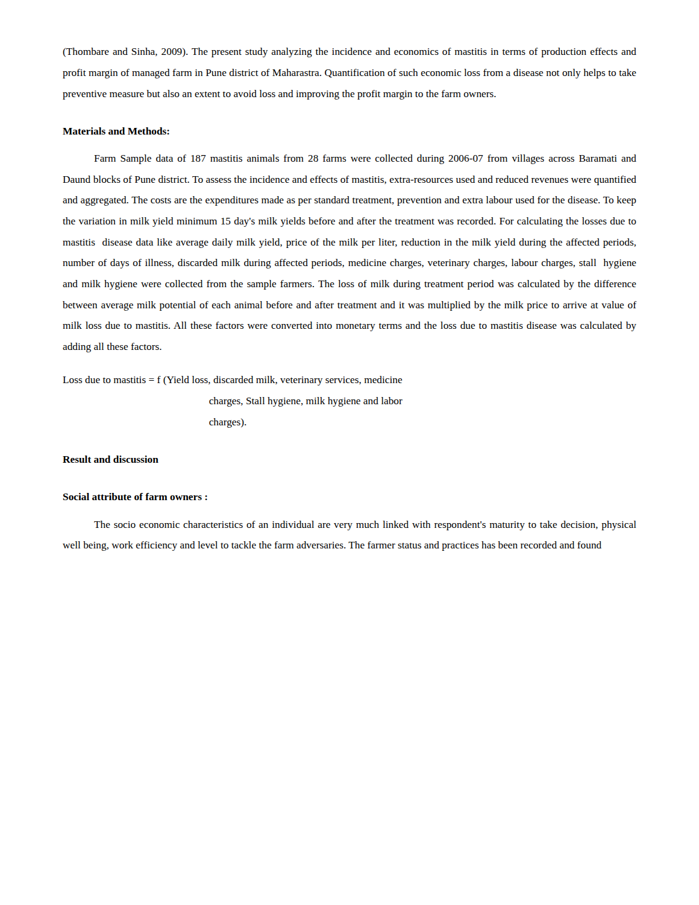(Thombare and Sinha, 2009). The present study analyzing the incidence and economics of mastitis in terms of production effects and profit margin of managed farm in Pune district of Maharastra. Quantification of such economic loss from a disease not only helps to take preventive measure but also an extent to avoid loss and improving the profit margin to the farm owners.
Materials and Methods:
Farm Sample data of 187 mastitis animals from 28 farms were collected during 2006-07 from villages across Baramati and Daund blocks of Pune district. To assess the incidence and effects of mastitis, extra-resources used and reduced revenues were quantified and aggregated. The costs are the expenditures made as per standard treatment, prevention and extra labour used for the disease. To keep the variation in milk yield minimum 15 day's milk yields before and after the treatment was recorded. For calculating the losses due to mastitis disease data like average daily milk yield, price of the milk per liter, reduction in the milk yield during the affected periods, number of days of illness, discarded milk during affected periods, medicine charges, veterinary charges, labour charges, stall hygiene and milk hygiene were collected from the sample farmers. The loss of milk during treatment period was calculated by the difference between average milk potential of each animal before and after treatment and it was multiplied by the milk price to arrive at value of milk loss due to mastitis. All these factors were converted into monetary terms and the loss due to mastitis disease was calculated by adding all these factors.
Loss due to mastitis = f (Yield loss, discarded milk, veterinary services, medicine charges, Stall hygiene, milk hygiene and labor charges).
Result and discussion
Social attribute of farm owners :
The socio economic characteristics of an individual are very much linked with respondent's maturity to take decision, physical well being, work efficiency and level to tackle the farm adversaries. The farmer status and practices has been recorded and found